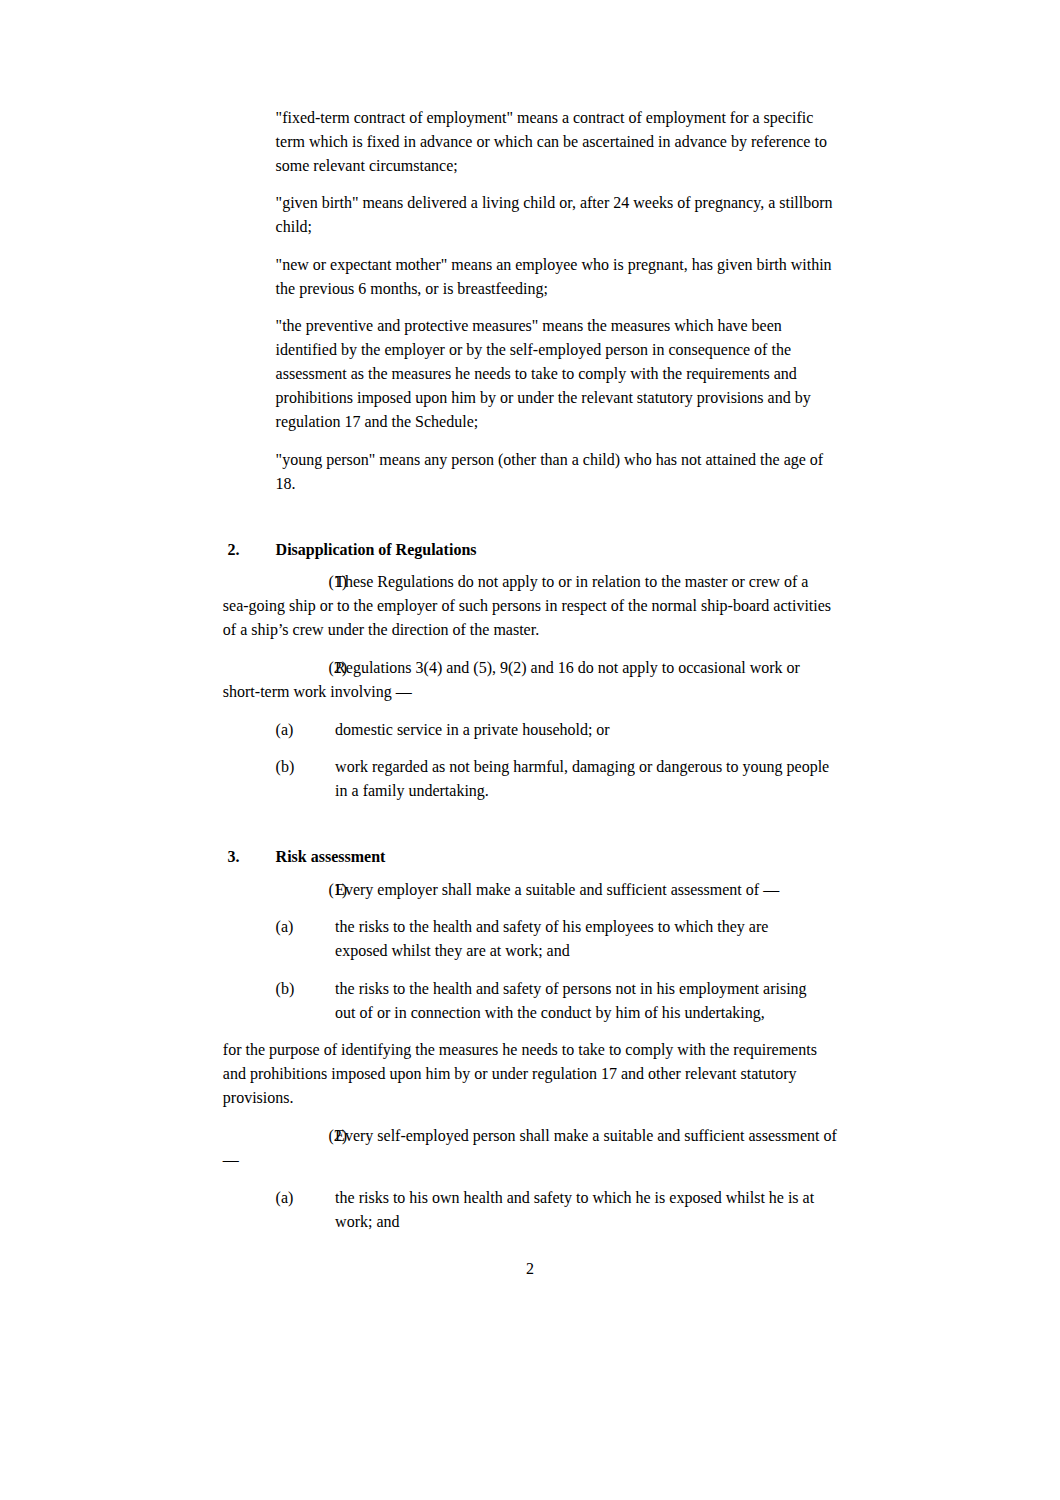"fixed-term contract of employment" means a contract of employment for a specific term which is fixed in advance or which can be ascertained in advance by reference to some relevant circumstance;
"given birth" means delivered a living child or, after 24 weeks of pregnancy, a stillborn child;
"new or expectant mother" means an employee who is pregnant, has given birth within the previous 6 months, or is breastfeeding;
"the preventive and protective measures" means the measures which have been identified by the employer or by the self-employed person in consequence of the assessment as the measures he needs to take to comply with the requirements and prohibitions imposed upon him by or under the relevant statutory provisions and by regulation 17 and the Schedule;
"young person" means any person (other than a child) who has not attained the age of 18.
2.
Disapplication of Regulations
(1) These Regulations do not apply to or in relation to the master or crew of a sea-going ship or to the employer of such persons in respect of the normal ship-board activities of a ship’s crew under the direction of the master.
(2) Regulations 3(4) and (5), 9(2) and 16 do not apply to occasional work or short-term work involving —
(a)
domestic service in a private household; or
(b)
work regarded as not being harmful, damaging or dangerous to young people in a family undertaking.
3.
Risk assessment
(1) Every employer shall make a suitable and sufficient assessment of —
(a)
the risks to the health and safety of his employees to which they are exposed whilst they are at work; and
(b)
the risks to the health and safety of persons not in his employment arising out of or in connection with the conduct by him of his undertaking,
for the purpose of identifying the measures he needs to take to comply with the requirements and prohibitions imposed upon him by or under regulation 17 and other relevant statutory provisions.
(2) Every self-employed person shall make a suitable and sufficient assessment of —
(a)
the risks to his own health and safety to which he is exposed whilst he is at work; and
2